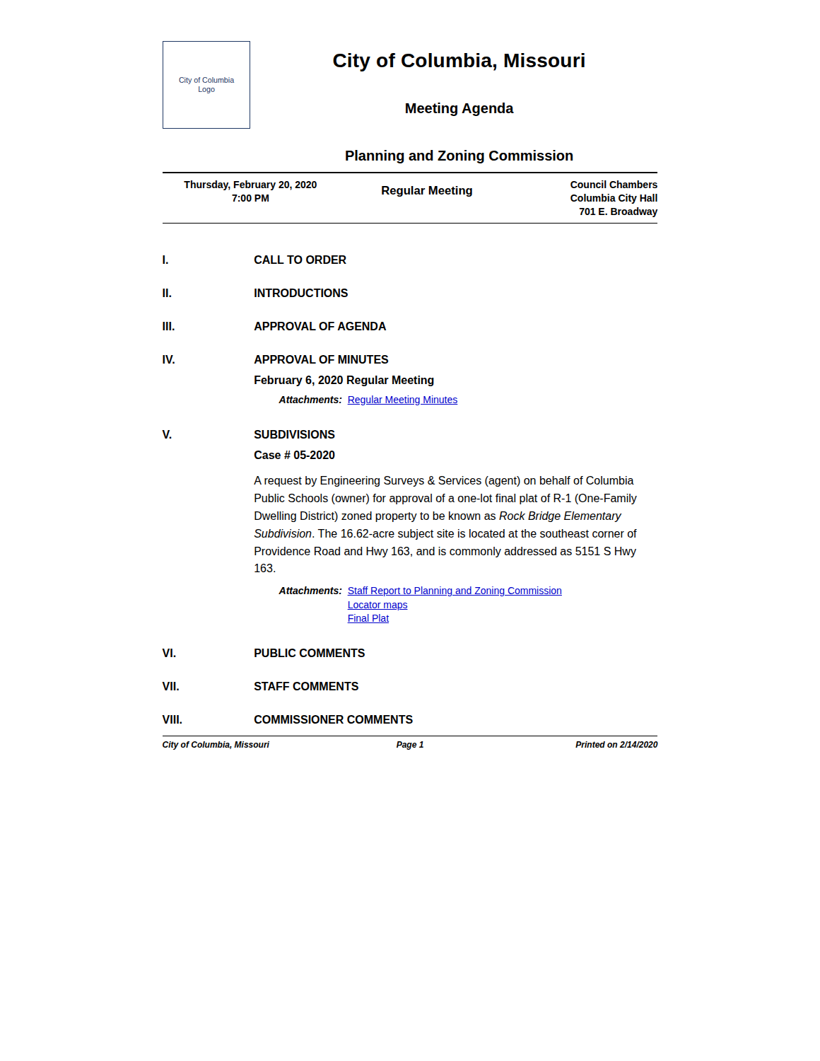City of Columbia
Logo
City of Columbia, Missouri
Meeting Agenda
Planning and Zoning Commission
Thursday, February 20, 2020
7:00 PM
Regular Meeting
Council Chambers
Columbia City Hall
701 E. Broadway
I.
CALL TO ORDER
II.
INTRODUCTIONS
III.
APPROVAL OF AGENDA
IV.
APPROVAL OF MINUTES
February 6, 2020 Regular Meeting
Attachments:
Regular Meeting Minutes
V.
SUBDIVISIONS
Case # 05-2020
A request by Engineering Surveys & Services (agent) on behalf of Columbia Public Schools (owner) for approval of a one-lot final plat of R-1 (One-Family Dwelling District) zoned property to be known as Rock Bridge Elementary Subdivision. The 16.62-acre subject site is located at the southeast corner of Providence Road and Hwy 163, and is commonly addressed as 5151 S Hwy 163.
Attachments:
Staff Report to Planning and Zoning Commission Locator maps Final Plat
VI.
PUBLIC COMMENTS
VII.
STAFF COMMENTS
VIII.
COMMISSIONER COMMENTS
City of Columbia, Missouri
Page 1
Printed on 2/14/2020